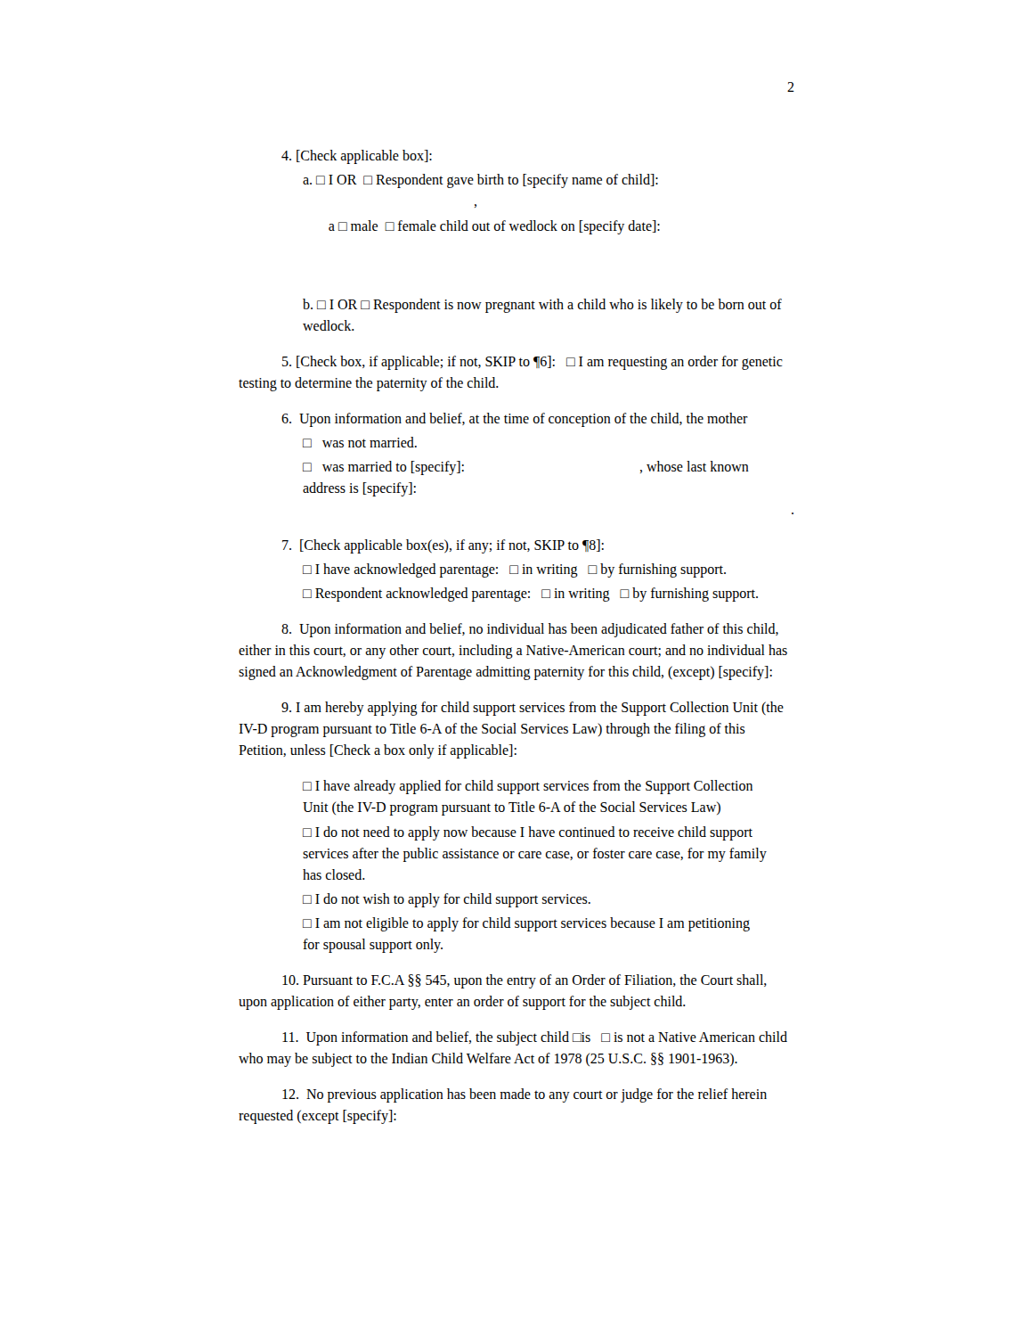2
4. [Check applicable box]:
a. □ I OR □ Respondent gave birth to [specify name of child]: ,
a □ male □ female child out of wedlock on [specify date]:
b. □ I OR □ Respondent is now pregnant with a child who is likely to be born out of wedlock.
5. [Check box, if applicable; if not, SKIP to ¶6]: □ I am requesting an order for genetic testing to determine the paternity of the child.
6. Upon information and belief, at the time of conception of the child, the mother
□ was not married.
□ was married to [specify]: , whose last known address is [specify]:
.
7. [Check applicable box(es), if any; if not, SKIP to ¶8]:
□ I have acknowledged parentage: □ in writing □ by furnishing support.
□ Respondent acknowledged parentage: □ in writing □ by furnishing support.
8. Upon information and belief, no individual has been adjudicated father of this child, either in this court, or any other court, including a Native-American court; and no individual has signed an Acknowledgment of Parentage admitting paternity for this child, (except) [specify]:
9. I am hereby applying for child support services from the Support Collection Unit (the IV-D program pursuant to Title 6-A of the Social Services Law) through the filing of this Petition, unless [Check a box only if applicable]:
□ I have already applied for child support services from the Support Collection Unit (the IV-D program pursuant to Title 6-A of the Social Services Law)
□ I do not need to apply now because I have continued to receive child support services after the public assistance or care case, or foster care case, for my family has closed.
□ I do not wish to apply for child support services.
□ I am not eligible to apply for child support services because I am petitioning for spousal support only.
10. Pursuant to F.C.A §§ 545, upon the entry of an Order of Filiation, the Court shall, upon application of either party, enter an order of support for the subject child.
11. Upon information and belief, the subject child □is □ is not a Native American child who may be subject to the Indian Child Welfare Act of 1978 (25 U.S.C. §§ 1901-1963).
12. No previous application has been made to any court or judge for the relief herein requested (except [specify]: